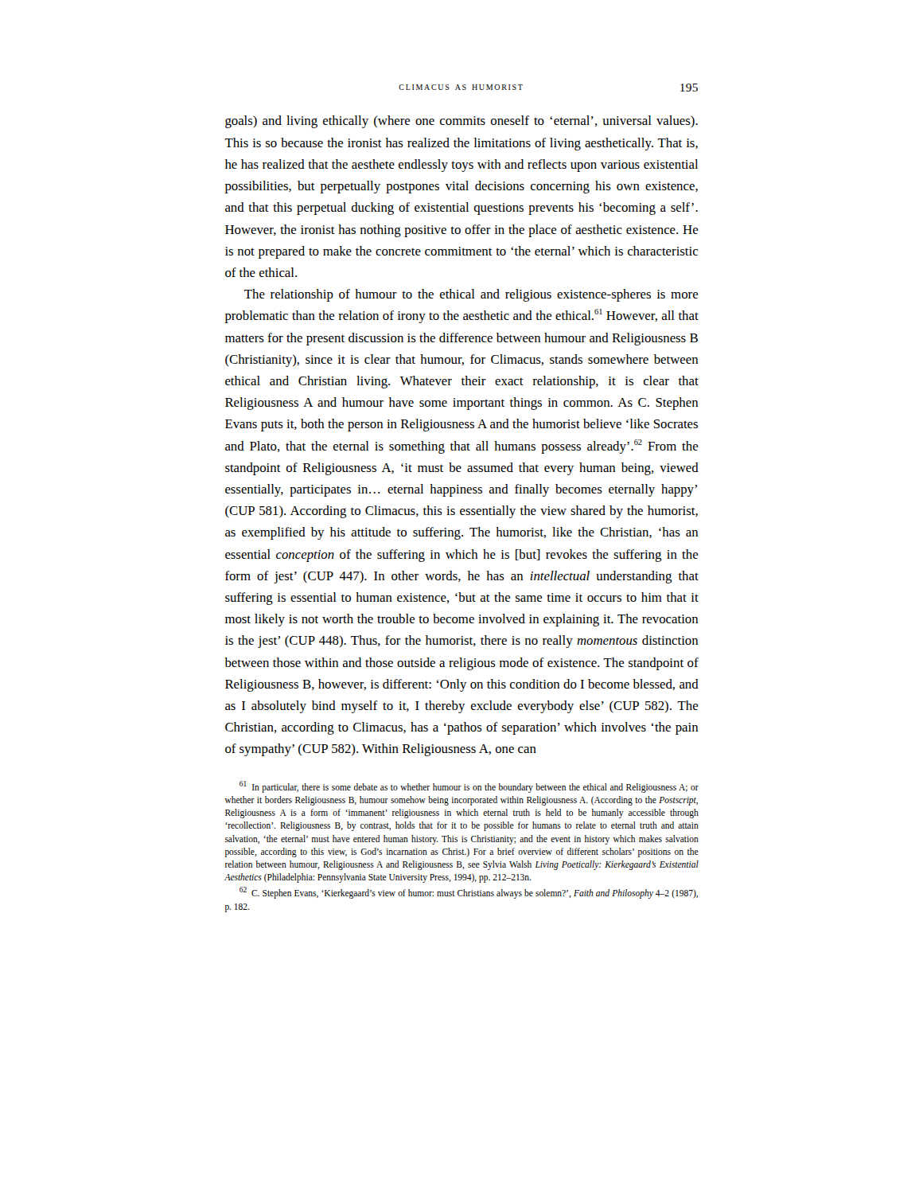climacus as humorist 195
goals) and living ethically (where one commits oneself to ‘eternal’, universal values). This is so because the ironist has realized the limitations of living aesthetically. That is, he has realized that the aesthete endlessly toys with and reflects upon various existential possibilities, but perpetually postpones vital decisions concerning his own existence, and that this perpetual ducking of existential questions prevents his ‘becoming a self’. However, the ironist has nothing positive to offer in the place of aesthetic existence. He is not prepared to make the concrete commitment to ‘the eternal’ which is characteristic of the ethical.
The relationship of humour to the ethical and religious existence-spheres is more problematic than the relation of irony to the aesthetic and the ethical.61 However, all that matters for the present discussion is the difference between humour and Religiousness B (Christianity), since it is clear that humour, for Climacus, stands somewhere between ethical and Christian living. Whatever their exact relationship, it is clear that Religiousness A and humour have some important things in common. As C. Stephen Evans puts it, both the person in Religiousness A and the humorist believe ‘like Socrates and Plato, that the eternal is something that all humans possess already’.62 From the standpoint of Religiousness A, ‘it must be assumed that every human being, viewed essentially, participates in… eternal happiness and finally becomes eternally happy’ (CUP 581). According to Climacus, this is essentially the view shared by the humorist, as exemplified by his attitude to suffering. The humorist, like the Christian, ‘has an essential conception of the suffering in which he is [but] revokes the suffering in the form of jest’ (CUP 447). In other words, he has an intellectual understanding that suffering is essential to human existence, ‘but at the same time it occurs to him that it most likely is not worth the trouble to become involved in explaining it. The revocation is the jest’ (CUP 448). Thus, for the humorist, there is no really momentous distinction between those within and those outside a religious mode of existence. The standpoint of Religiousness B, however, is different: ‘Only on this condition do I become blessed, and as I absolutely bind myself to it, I thereby exclude everybody else’ (CUP 582). The Christian, according to Climacus, has a ‘pathos of separation’ which involves ‘the pain of sympathy’ (CUP 582). Within Religiousness A, one can
61 In particular, there is some debate as to whether humour is on the boundary between the ethical and Religiousness A; or whether it borders Religiousness B, humour somehow being incorporated within Religiousness A. (According to the Postscript, Religiousness A is a form of ‘immanent’ religiousness in which eternal truth is held to be humanly accessible through ‘recollection’. Religiousness B, by contrast, holds that for it to be possible for humans to relate to eternal truth and attain salvation, ‘the eternal’ must have entered human history. This is Christianity; and the event in history which makes salvation possible, according to this view, is God’s incarnation as Christ.) For a brief overview of different scholars’ positions on the relation between humour, Religiousness A and Religiousness B, see Sylvia Walsh Living Poetically: Kierkegaard’s Existential Aesthetics (Philadelphia: Pennsylvania State University Press, 1994), pp. 212–213n.
62 C. Stephen Evans, ‘Kierkegaard’s view of humor: must Christians always be solemn?’, Faith and Philosophy 4–2 (1987), p. 182.